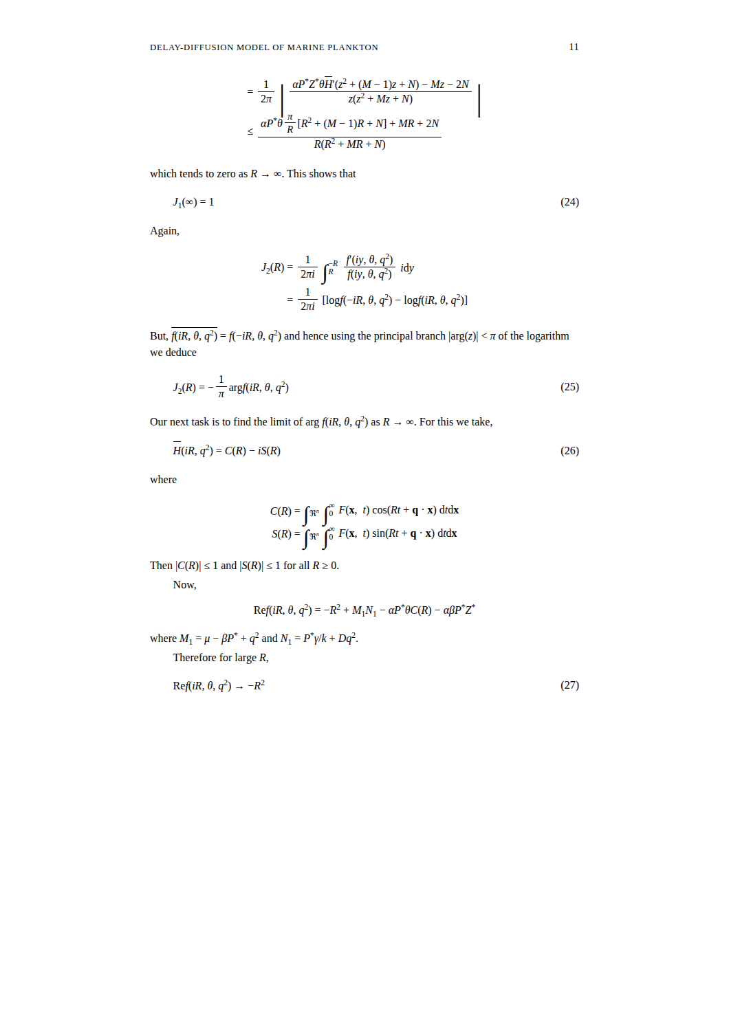Delay-Diffusion Model of Marine Plankton 11
=
12π | αP*Z*θH′(z2 + (M − 1)z + N) − Mz − 2N z(z2 + Mz + N) |
≤
αP*θπR[R2 + (M − 1)R + N] + MR + 2N R(R2 + MR + N)
which tends to zero as R → ∞. This shows that
J1(∞) = 1
(24)
Again,
J2(R) =
12πi ∫−R R f′(iy, θ, q2) f(iy, θ, q2) idy
=
12πi [logf(−iR, θ, q2) − logf(iR, θ, q2)]
But, f(iR, θ, q2) = f(−iR, θ, q2) and hence using the principal branch |arg(z)| < π of the logarithm we deduce
J2(R) = −1 πargf(iR, θ, q2)
(25)
Our next task is to find the limit of arg f(iR, θ, q2) as R → ∞. For this we take,
H(iR, q2) = C(R) − iS(R)
(26)
where
C(R) =
∫ ℜn ∫∞0 F(x, t) cos(Rt + q · x) dtdx
S(R) =
∫ ℜn ∫∞0 F(x, t) sin(Rt + q · x) dtdx
Then |C(R)| ≤ 1 and |S(R)| ≤ 1 for all R ≥ 0.
Now,
Ref(iR, θ, q2) = −R2 + M1N1 − αP*θC(R) − αβP*Z*
where M1 = μ − βP* + q2 and N1 = P*γ/k + Dq2.
Therefore for large R,
Ref(iR, θ, q2) → −R2
(27)